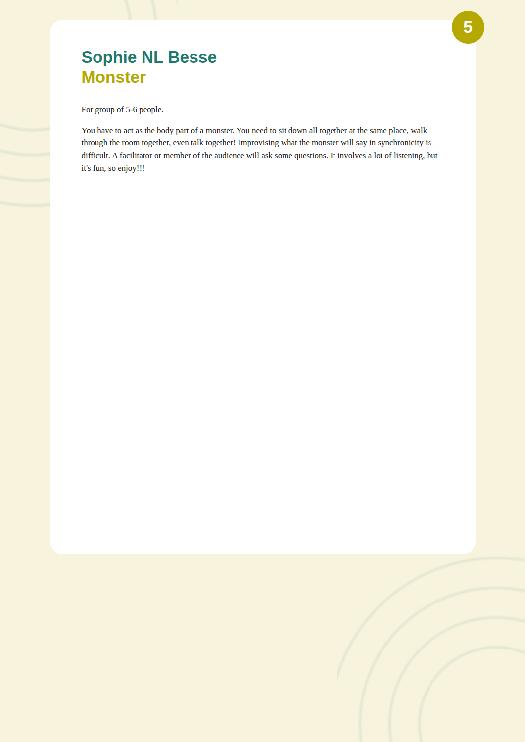5
Sophie NL Besse Monster
For group of 5-6 people.
You have to act as the body part of a monster. You need to sit down all together at the same place, walk through the room together, even talk together! Improvising what the monster will say in synchronicity is difficult. A facilitator or member of the audience will ask some questions. It involves a lot of listening, but it's fun, so enjoy!!!